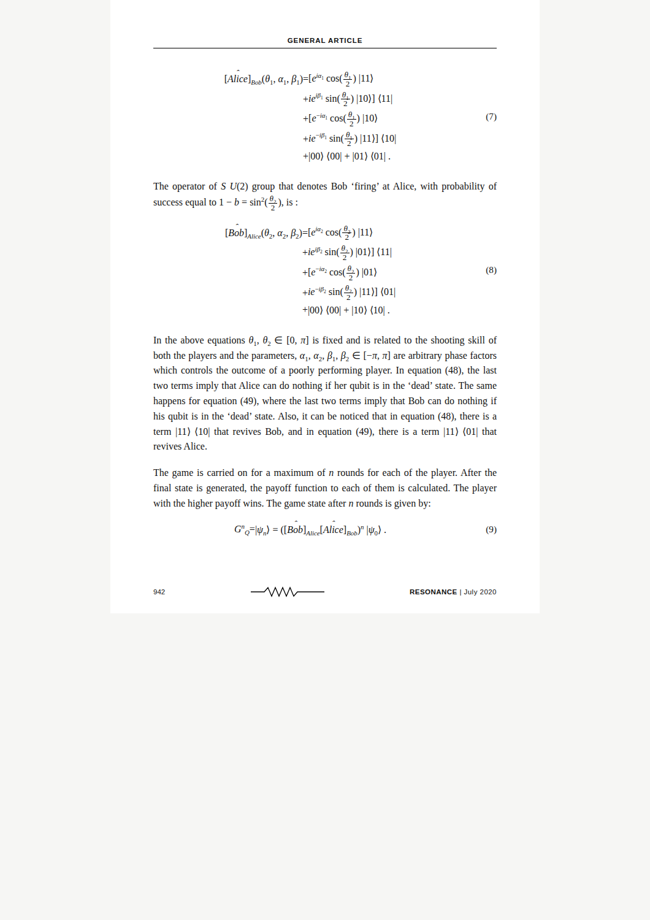GENERAL ARTICLE
| [ Al i ˆ ce ] Bob ( θ 1 , α 1 , β 1 ) | = | [ e iα 1 cos( θ 1 2 ) /11⟩ |
| | + | ie iβ 1 sin( θ 1 2 ) /10⟩] ⟨11/ |
| | + | [ e − iα 1 cos( θ 1 2 ) /10⟩ |
| | + | ie − iβ 1 sin( θ 1 2 ) /11⟩] ⟨10/ |
| | + | /00⟩ ⟨00/ + /01⟩ ⟨01/ . |
(7)
The operator of S U(2) group that denotes Bob ‘firing’ at Alice, with probability of success equal to 1 − b = sin2(θ22), is :
| [ B o ˆ b ] Alice ( θ 2 , α 2 , β 2 ) | = | [ e iα 2 cos( θ 2 2 ) /11⟩ |
| | + | ie iβ 2 sin( θ 2 2 ) /01⟩] ⟨11/ |
| | + | [ e − iα 2 cos( θ 2 2 ) /01⟩ |
| | + | ie − iβ 2 sin( θ 2 2 ) /11⟩] ⟨01/ |
| | + | /00⟩ ⟨00/ + /10⟩ ⟨10/ . |
(8)
In the above equations θ1, θ2 ∈ [0, π] is fixed and is related to the shooting skill of both the players and the parameters, α1, α2, β1, β2 ∈ [−π, π] are arbitrary phase factors which controls the outcome of a poorly performing player. In equation (48), the last two terms imply that Alice can do nothing if her qubit is in the ‘dead’ state. The same happens for equation (49), where the last two terms imply that Bob can do nothing if his qubit is in the ‘dead’ state. Also, it can be noticed that in equation (48), there is a term |11⟩ ⟨10| that revives Bob, and in equation (49), there is a term |11⟩ ⟨01| that revives Alice.
The game is carried on for a maximum of n rounds for each of the player. After the final state is generated, the payoff function to each of them is calculated. The player with the higher payoff wins. The game state after n rounds is given by:
| G n Q | = | / ψ n ⟩ = ([ B o ˆ b ] Alice [ Al i ˆ ce ] Bob ) n / ψ 0 ⟩ . |
(9)
942 RESONANCE | July 2020